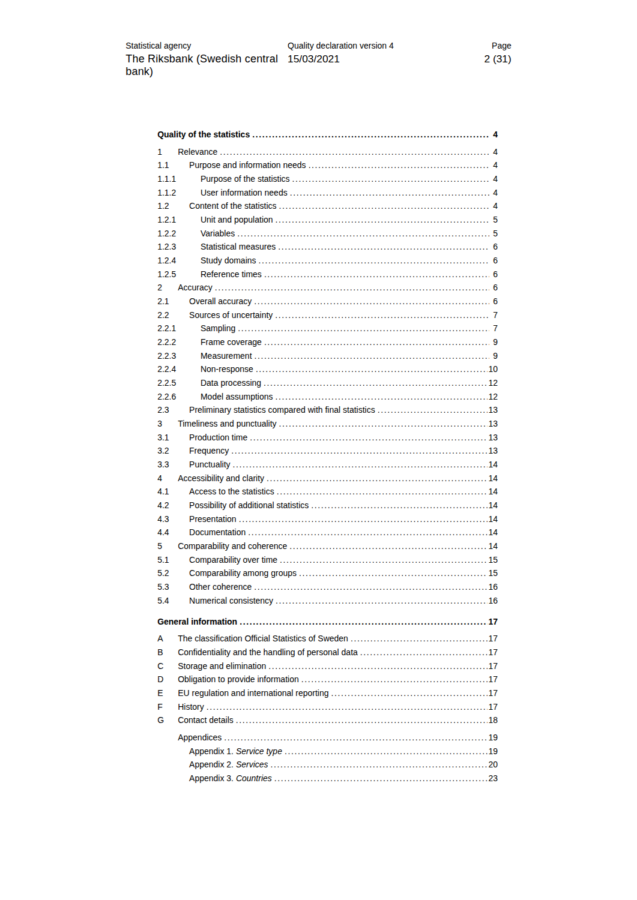| Statistical agency The Riksbank (Swedish central bank) | Quality declaration version 4 15/03/2021 | Page 2 (31) |
Quality of the statistics .................................................................................................. 4
1 Relevance ................................................................................................................. 4
1.1 Purpose and information needs ........................................................................... 4
1.1.1 Purpose of the statistics ......................................................................... 4
1.1.2 User information needs .......................................................................... 4
1.2 Content of the statistics ....................................................................................... 4
1.2.1 Unit and population .............................................................................. 5
1.2.2 Variables ........................................................................................... 5
1.2.3 Statistical measures ............................................................................. 6
1.2.4 Study domains ................................................................................... 6
1.2.5 Reference times ................................................................................. 6
2 Accuracy .................................................................................................................. 6
2.1 Overall accuracy ............................................................................................. 6
2.2 Sources of uncertainty ......................................................................................... 7
2.2.1 Sampling ........................................................................................... 7
2.2.2 Frame coverage ................................................................................. 9
2.2.3 Measurement ..................................................................................... 9
2.2.4 Non-response ................................................................................... 10
2.2.5 Data processing ................................................................................. 12
2.2.6 Model assumptions .............................................................................. 12
2.3 Preliminary statistics compared with final statistics ............................................. 13
3 Timeliness and punctuality ............................................................................................. 13
3.1 Production time ............................................................................................... 13
3.2 Frequency ..................................................................................................... 13
3.3 Punctuality ..................................................................................................... 14
4 Accessibility and clarity ................................................................................................. 14
4.1 Access to the statistics ......................................................................................... 14
4.2 Possibility of additional statistics ........................................................................... 14
4.3 Presentation .................................................................................................. 14
4.4 Documentation ............................................................................................... 14
5 Comparability and coherence ....................................................................................... 14
5.1 Comparability over time ....................................................................................... 15
5.2 Comparability among groups ............................................................................. 15
5.3 Other coherence ............................................................................................. 16
5.4 Numerical consistency ....................................................................................... 16
General information ................................................................................................. 17
A The classification Official Statistics of Sweden ............................................................. 17
B Confidentiality and the handling of personal data ......................................................... 17
C Storage and elimination ................................................................................................. 17
D Obligation to provide information ................................................................................. 17
E EU regulation and international reporting ....................................................................... 17
F History ................................................................................................................. 17
G Contact details ................................................................................................. 18
Appendices ................................................................................................................. 19
Appendix 1. Service type ................................................................................................. 19
Appendix 2. Services ................................................................................................. 20
Appendix 3. Countries ................................................................................................. 23